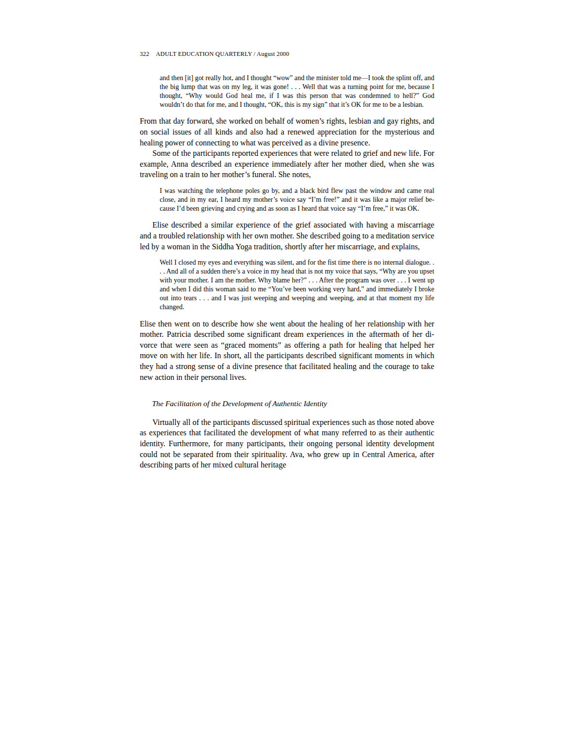322 ADULT EDUCATION QUARTERLY / August 2000
and then [it] got really hot, and I thought “wow” and the minister told me—I took the splint off, and the big lump that was on my leg, it was gone! . . . Well that was a turning point for me, because I thought, “Why would God heal me, if I was this person that was condemned to hell?” God wouldn’t do that for me, and I thought, “OK, this is my sign” that it’s OK for me to be a lesbian.
From that day forward, she worked on behalf of women’s rights, lesbian and gay rights, and on social issues of all kinds and also had a renewed appreciation for the mysterious and healing power of connecting to what was perceived as a divine presence.
Some of the participants reported experiences that were related to grief and new life. For example, Anna described an experience immediately after her mother died, when she was traveling on a train to her mother’s funeral. She notes,
I was watching the telephone poles go by, and a black bird flew past the window and came real close, and in my ear, I heard my mother’s voice say “I’m free!” and it was like a major relief because I’d been grieving and crying and as soon as I heard that voice say “I’m free,” it was OK.
Elise described a similar experience of the grief associated with having a miscarriage and a troubled relationship with her own mother. She described going to a meditation service led by a woman in the Siddha Yoga tradition, shortly after her miscarriage, and explains,
Well I closed my eyes and everything was silent, and for the fist time there is no internal dialogue. . . . And all of a sudden there’s a voice in my head that is not my voice that says, “Why are you upset with your mother. I am the mother. Why blame her?” . . . After the program was over . . . I went up and when I did this woman said to me “You’ve been working very hard,” and immediately I broke out into tears . . . and I was just weeping and weeping and weeping, and at that moment my life changed.
Elise then went on to describe how she went about the healing of her relationship with her mother. Patricia described some significant dream experiences in the aftermath of her divorce that were seen as “graced moments” as offering a path for healing that helped her move on with her life. In short, all the participants described significant moments in which they had a strong sense of a divine presence that facilitated healing and the courage to take new action in their personal lives.
The Facilitation of the Development of Authentic Identity
Virtually all of the participants discussed spiritual experiences such as those noted above as experiences that facilitated the development of what many referred to as their authentic identity. Furthermore, for many participants, their ongoing personal identity development could not be separated from their spirituality. Ava, who grew up in Central America, after describing parts of her mixed cultural heritage